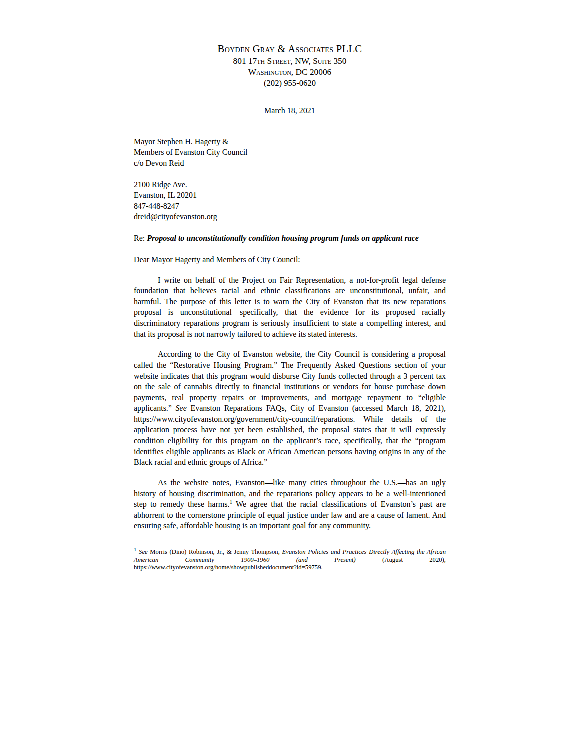Boyden Gray & Associates PLLC
801 17th Street, NW, Suite 350
Washington, DC 20006
(202) 955-0620
March 18, 2021
Mayor Stephen H. Hagerty &
Members of Evanston City Council
c/o Devon Reid
2100 Ridge Ave.
Evanston, IL 20201
847-448-8247
dreid@cityofevanston.org
Re: Proposal to unconstitutionally condition housing program funds on applicant race
Dear Mayor Hagerty and Members of City Council:
I write on behalf of the Project on Fair Representation, a not-for-profit legal defense foundation that believes racial and ethnic classifications are unconstitutional, unfair, and harmful. The purpose of this letter is to warn the City of Evanston that its new reparations proposal is unconstitutional—specifically, that the evidence for its proposed racially discriminatory reparations program is seriously insufficient to state a compelling interest, and that its proposal is not narrowly tailored to achieve its stated interests.
According to the City of Evanston website, the City Council is considering a proposal called the “Restorative Housing Program.” The Frequently Asked Questions section of your website indicates that this program would disburse City funds collected through a 3 percent tax on the sale of cannabis directly to financial institutions or vendors for house purchase down payments, real property repairs or improvements, and mortgage repayment to “eligible applicants.” See Evanston Reparations FAQs, City of Evanston (accessed March 18, 2021), https://www.cityofevanston.org/government/city-council/reparations. While details of the application process have not yet been established, the proposal states that it will expressly condition eligibility for this program on the applicant’s race, specifically, that the “program identifies eligible applicants as Black or African American persons having origins in any of the Black racial and ethnic groups of Africa.”
As the website notes, Evanston—like many cities throughout the U.S.—has an ugly history of housing discrimination, and the reparations policy appears to be a well-intentioned step to remedy these harms.1 We agree that the racial classifications of Evanston’s past are abhorrent to the cornerstone principle of equal justice under law and are a cause of lament. And ensuring safe, affordable housing is an important goal for any community.
1 See Morris (Dino) Robinson, Jr., & Jenny Thompson, Evanston Policies and Practices Directly Affecting the African American Community 1900–1960 (and Present) (August 2020), https://www.cityofevanston.org/home/showpublisheddocument?id=59759.